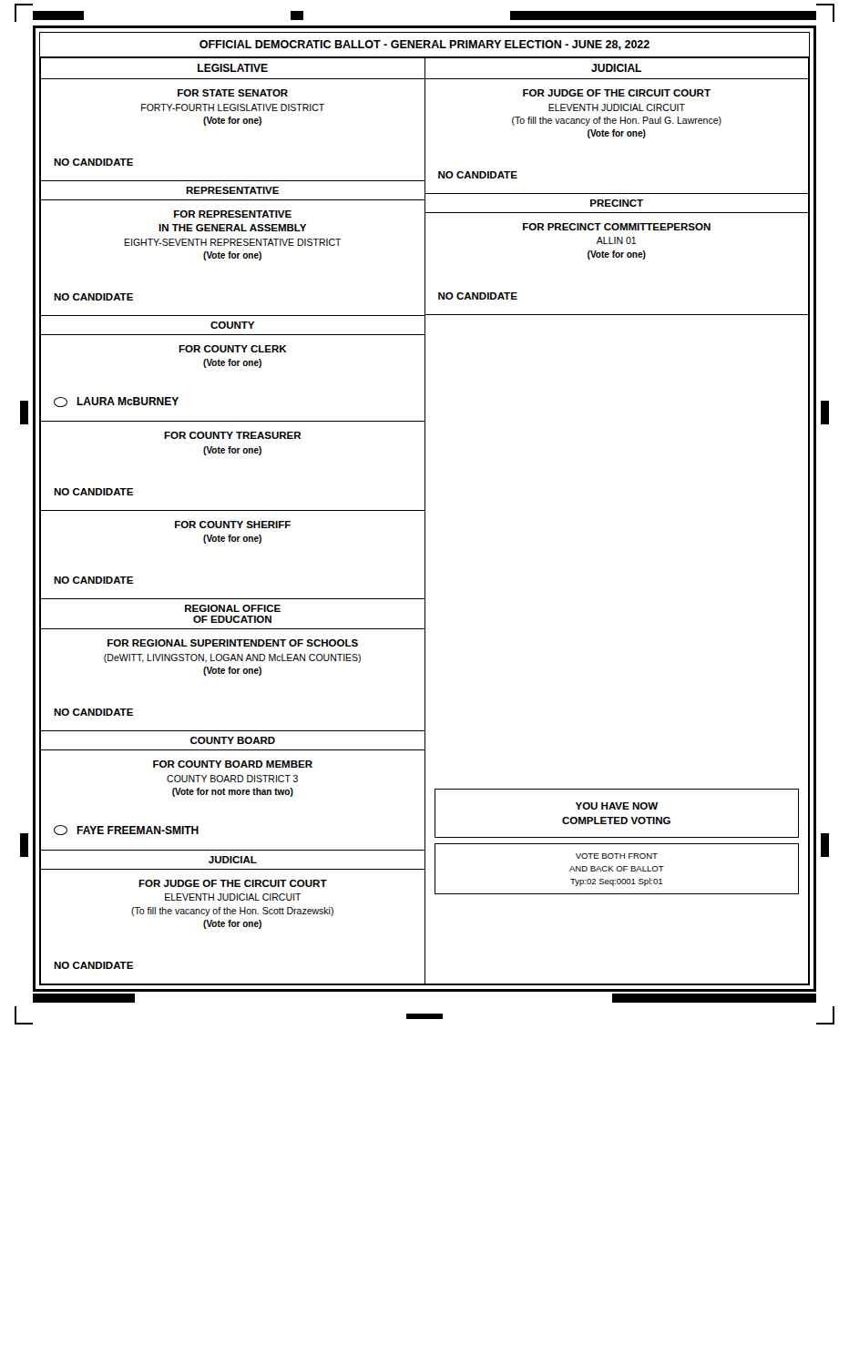OFFICIAL DEMOCRATIC BALLOT - GENERAL PRIMARY ELECTION - JUNE 28, 2022
| LEGISLATIVE FOR STATE SENATOR FORTY-FOURTH LEGISLATIVE DISTRICT (Vote for one) NO CANDIDATE REPRESENTATIVE FOR REPRESENTATIVE IN THE GENERAL ASSEMBLY EIGHTY-SEVENTH REPRESENTATIVE DISTRICT (Vote for one) NO CANDIDATE COUNTY FOR COUNTY CLERK (Vote for one) LAURA McBURNEY FOR COUNTY TREASURER (Vote for one) NO CANDIDATE FOR COUNTY SHERIFF (Vote for one) NO CANDIDATE REGIONAL OFFICE OF EDUCATION FOR REGIONAL SUPERINTENDENT OF SCHOOLS (DeWITT, LIVINGSTON, LOGAN AND McLEAN COUNTIES) (Vote for one) NO CANDIDATE COUNTY BOARD FOR COUNTY BOARD MEMBER COUNTY BOARD DISTRICT 3 (Vote for not more than two) FAYE FREEMAN-SMITH JUDICIAL FOR JUDGE OF THE CIRCUIT COURT ELEVENTH JUDICIAL CIRCUIT (To fill the vacancy of the Hon. Scott Drazewski) (Vote for one) NO CANDIDATE | JUDICIAL FOR JUDGE OF THE CIRCUIT COURT ELEVENTH JUDICIAL CIRCUIT (To fill the vacancy of the Hon. Paul G. Lawrence) (Vote for one) NO CANDIDATE PRECINCT FOR PRECINCT COMMITTEEPERSON ALLIN 01 (Vote for one) NO CANDIDATE YOU HAVE NOW COMPLETED VOTING VOTE BOTH FRONT AND BACK OF BALLOT Typ:02 Seq:0001 Spl:01 |